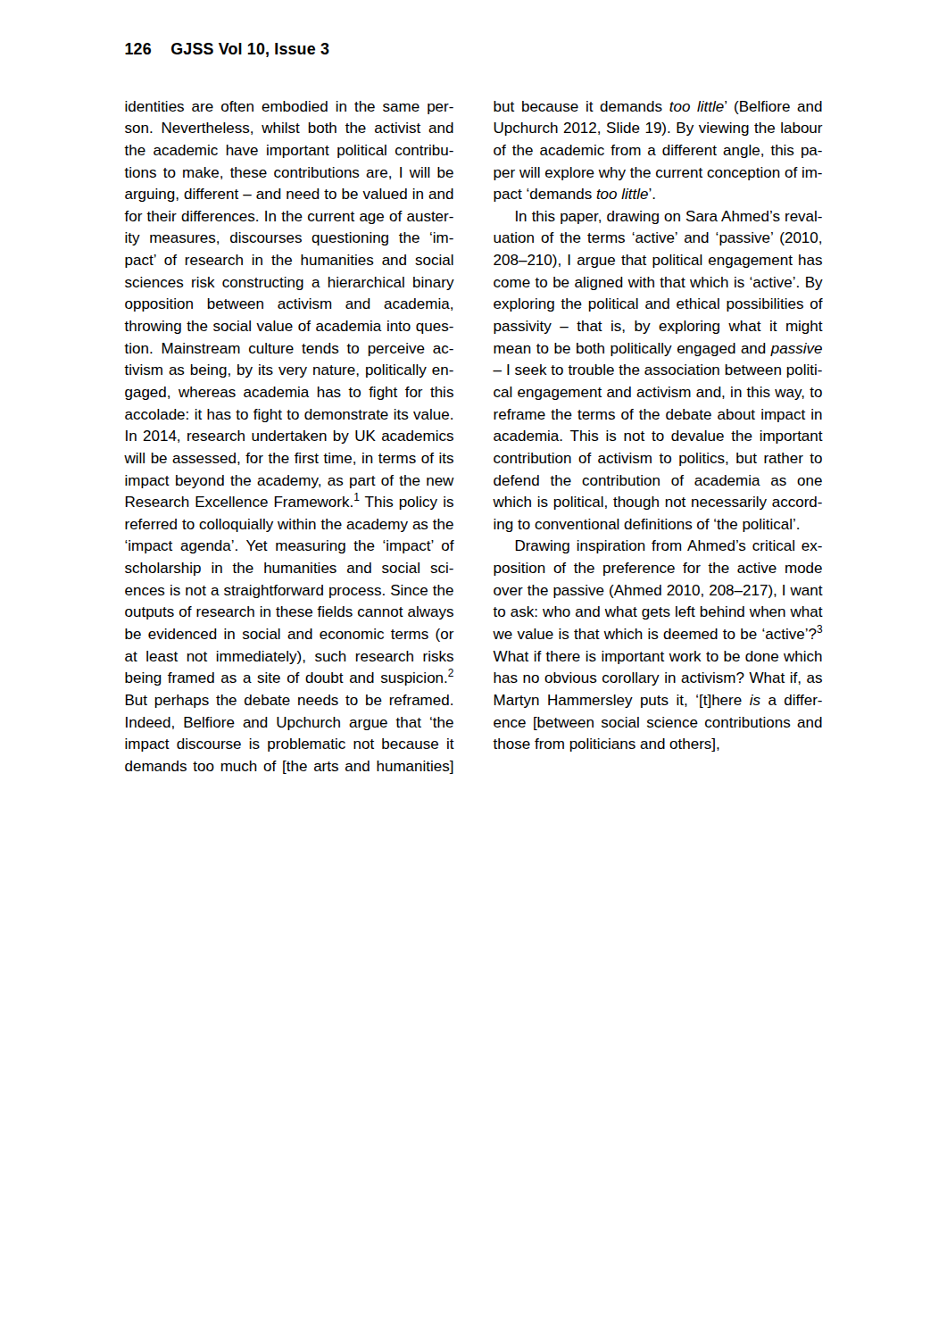126 GJSS Vol 10, Issue 3
identities are often embodied in the same person. Nevertheless, whilst both the activist and the academic have important political contributions to make, these contributions are, I will be arguing, different – and need to be valued in and for their differences. In the current age of austerity measures, discourses questioning the ‘impact’ of research in the humanities and social sciences risk constructing a hierarchical binary opposition between activism and academia, throwing the social value of academia into question. Mainstream culture tends to perceive activism as being, by its very nature, politically engaged, whereas academia has to fight for this accolade: it has to fight to demonstrate its value. In 2014, research undertaken by UK academics will be assessed, for the first time, in terms of its impact beyond the academy, as part of the new Research Excellence Framework.1 This policy is referred to colloquially within the academy as the ‘impact agenda’. Yet measuring the ‘impact’ of scholarship in the humanities and social sciences is not a straightforward process. Since the outputs of research in these fields cannot always be evidenced in social and economic terms (or at least not immediately), such research risks being framed as a site of doubt and suspicion.2 But perhaps the debate needs to be reframed. Indeed, Belfiore and Upchurch argue that ‘the impact discourse is problematic not because it demands too much of [the arts and humanities] but because it demands too little’ (Belfiore and Upchurch 2012, Slide 19). By viewing the labour of the academic from a different angle, this paper will explore why the current conception of impact ‘demands too little’.
In this paper, drawing on Sara Ahmed’s revaluation of the terms ‘active’ and ‘passive’ (2010, 208–210), I argue that political engagement has come to be aligned with that which is ‘active’. By exploring the political and ethical possibilities of passivity – that is, by exploring what it might mean to be both politically engaged and passive – I seek to trouble the association between political engagement and activism and, in this way, to reframe the terms of the debate about impact in academia. This is not to devalue the important contribution of activism to politics, but rather to defend the contribution of academia as one which is political, though not necessarily according to conventional definitions of ‘the political’.
Drawing inspiration from Ahmed’s critical exposition of the preference for the active mode over the passive (Ahmed 2010, 208–217), I want to ask: who and what gets left behind when what we value is that which is deemed to be ‘active’?3 What if there is important work to be done which has no obvious corollary in activism? What if, as Martyn Hammersley puts it, ‘[t]here is a difference [between social science contributions and those from politicians and others],